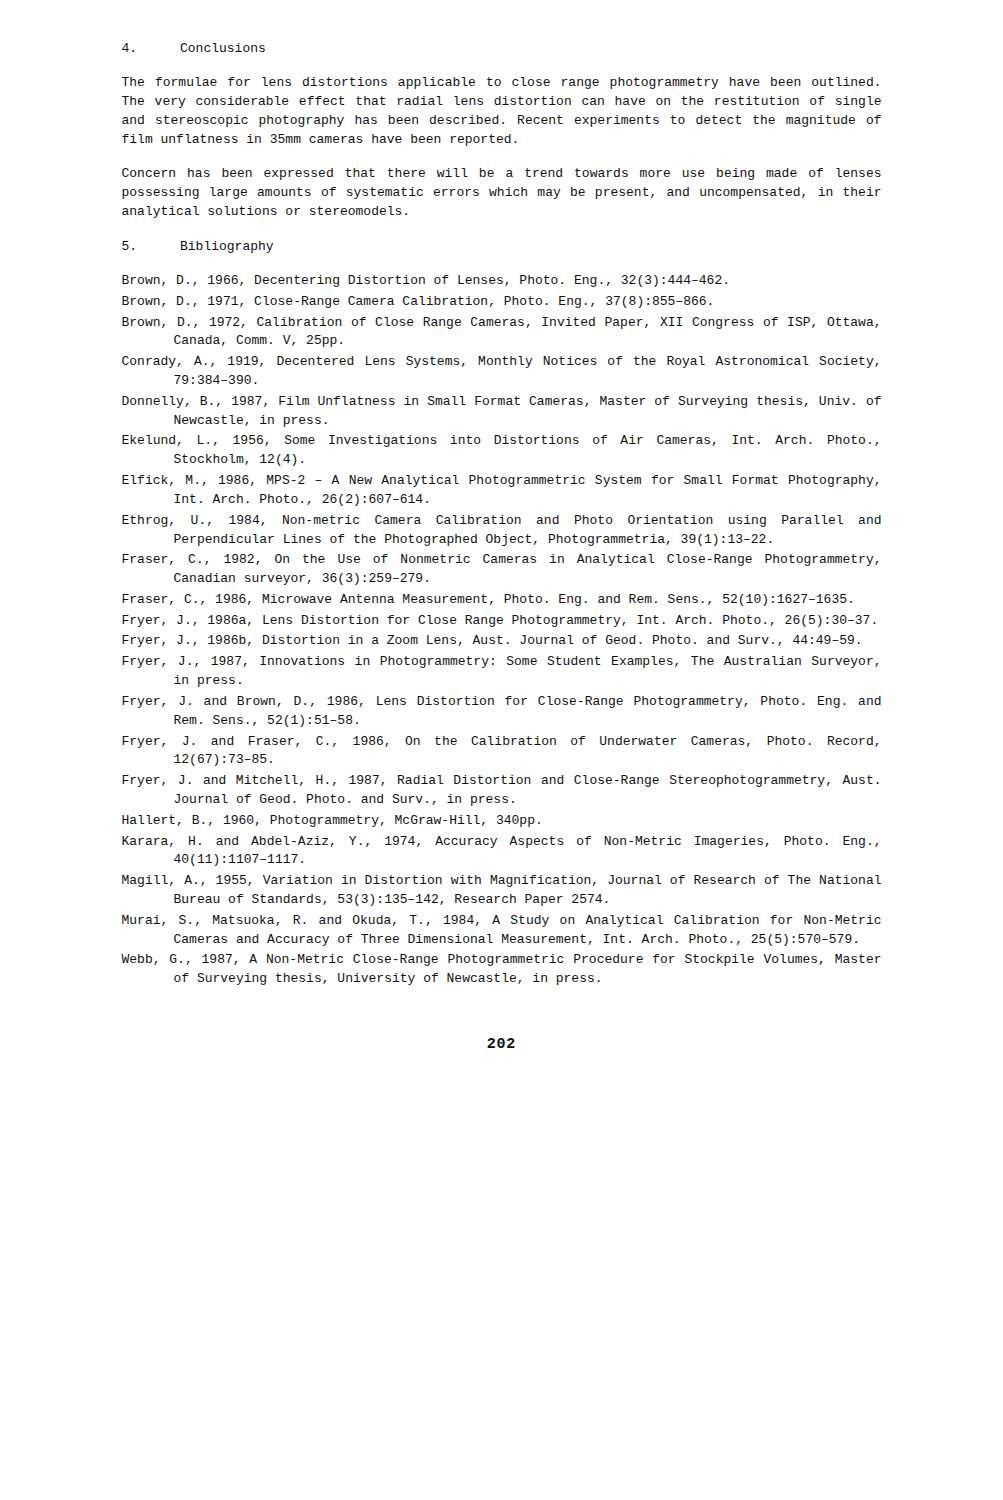4. Conclusions
The formulae for lens distortions applicable to close range photogrammetry have been outlined. The very considerable effect that radial lens distortion can have on the restitution of single and stereoscopic photography has been described. Recent experiments to detect the magnitude of film unflatness in 35mm cameras have been reported.
Concern has been expressed that there will be a trend towards more use being made of lenses possessing large amounts of systematic errors which may be present, and uncompensated, in their analytical solutions or stereomodels.
5. Bibliography
Brown, D., 1966, Decentering Distortion of Lenses, Photo. Eng., 32(3):444–462.
Brown, D., 1971, Close-Range Camera Calibration, Photo. Eng., 37(8):855–866.
Brown, D., 1972, Calibration of Close Range Cameras, Invited Paper, XII Congress of ISP, Ottawa, Canada, Comm. V, 25pp.
Conrady, A., 1919, Decentered Lens Systems, Monthly Notices of the Royal Astronomical Society, 79:384–390.
Donnelly, B., 1987, Film Unflatness in Small Format Cameras, Master of Surveying thesis, Univ. of Newcastle, in press.
Ekelund, L., 1956, Some Investigations into Distortions of Air Cameras, Int. Arch. Photo., Stockholm, 12(4).
Elfick, M., 1986, MPS-2 – A New Analytical Photogrammetric System for Small Format Photography, Int. Arch. Photo., 26(2):607–614.
Ethrog, U., 1984, Non-metric Camera Calibration and Photo Orientation using Parallel and Perpendicular Lines of the Photographed Object, Photogrammetria, 39(1):13–22.
Fraser, C., 1982, On the Use of Nonmetric Cameras in Analytical Close-Range Photogrammetry, Canadian surveyor, 36(3):259–279.
Fraser, C., 1986, Microwave Antenna Measurement, Photo. Eng. and Rem. Sens., 52(10):1627–1635.
Fryer, J., 1986a, Lens Distortion for Close Range Photogrammetry, Int. Arch. Photo., 26(5):30–37.
Fryer, J., 1986b, Distortion in a Zoom Lens, Aust. Journal of Geod. Photo. and Surv., 44:49–59.
Fryer, J., 1987, Innovations in Photogrammetry: Some Student Examples, The Australian Surveyor, in press.
Fryer, J. and Brown, D., 1986, Lens Distortion for Close-Range Photogrammetry, Photo. Eng. and Rem. Sens., 52(1):51–58.
Fryer, J. and Fraser, C., 1986, On the Calibration of Underwater Cameras, Photo. Record, 12(67):73–85.
Fryer, J. and Mitchell, H., 1987, Radial Distortion and Close-Range Stereophotogrammetry, Aust. Journal of Geod. Photo. and Surv., in press.
Hallert, B., 1960, Photogrammetry, McGraw-Hill, 340pp.
Karara, H. and Abdel-Aziz, Y., 1974, Accuracy Aspects of Non-Metric Imageries, Photo. Eng., 40(11):1107–1117.
Magill, A., 1955, Variation in Distortion with Magnification, Journal of Research of The National Bureau of Standards, 53(3):135–142, Research Paper 2574.
Murai, S., Matsuoka, R. and Okuda, T., 1984, A Study on Analytical Calibration for Non-Metric Cameras and Accuracy of Three Dimensional Measurement, Int. Arch. Photo., 25(5):570–579.
Webb, G., 1987, A Non-Metric Close-Range Photogrammetric Procedure for Stockpile Volumes, Master of Surveying thesis, University of Newcastle, in press.
202